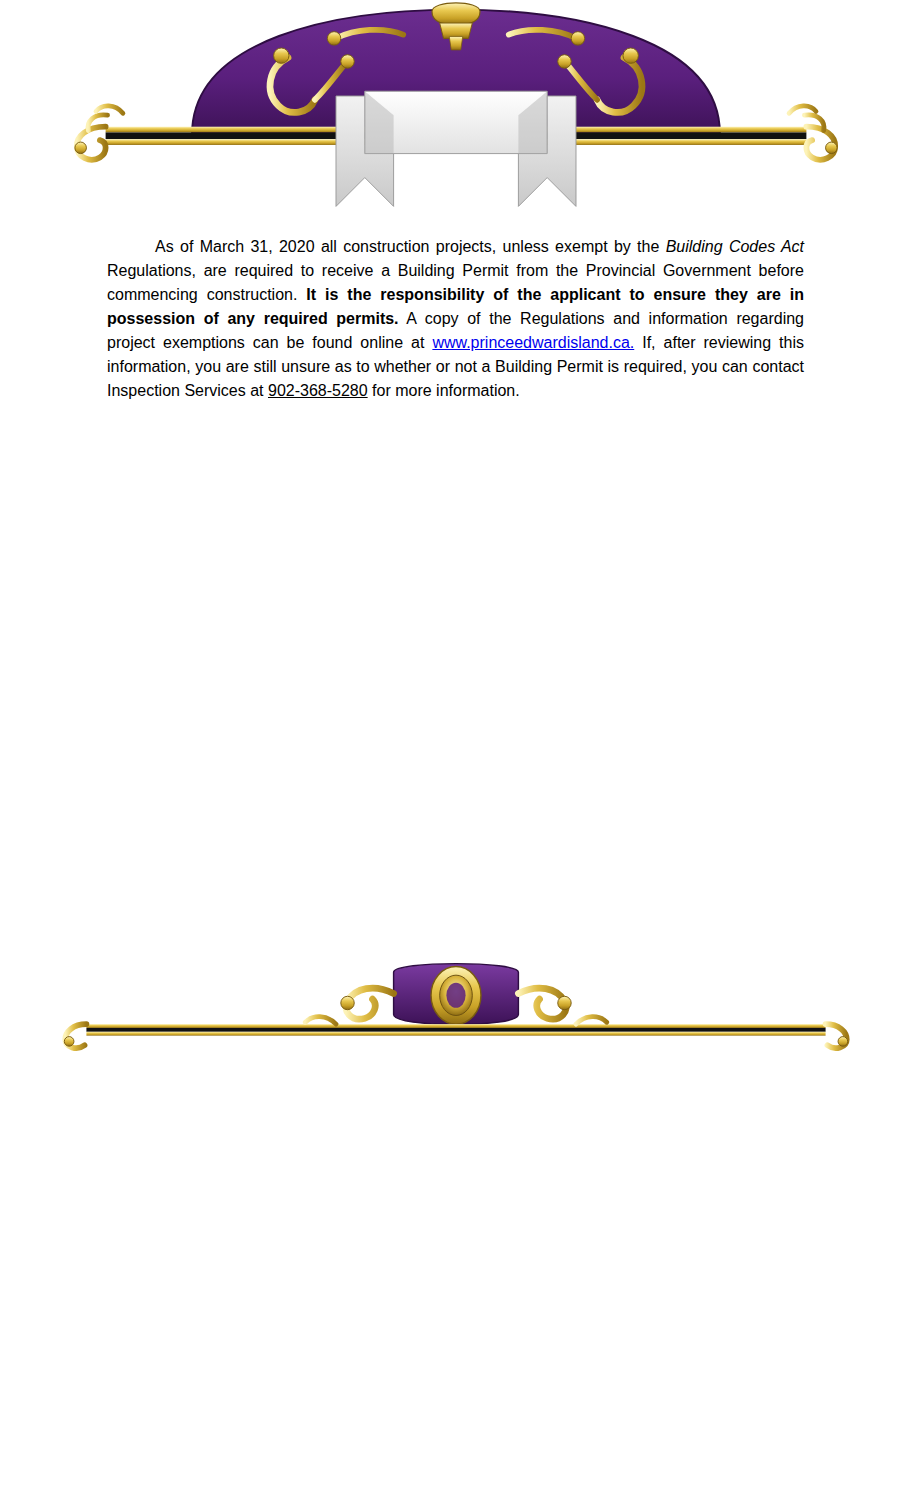As of March 31, 2020 all construction projects, unless exempt by the Building Codes Act Regulations, are required to receive a Building Permit from the Provincial Government before commencing construction. It is the responsibility of the applicant to ensure they are in possession of any required permits. A copy of the Regulations and information regarding project exemptions can be found online at www.princeedwardisland.ca. If, after reviewing this information, you are still unsure as to whether or not a Building Permit is required, you can contact Inspection Services at 902-368-5280 for more information.